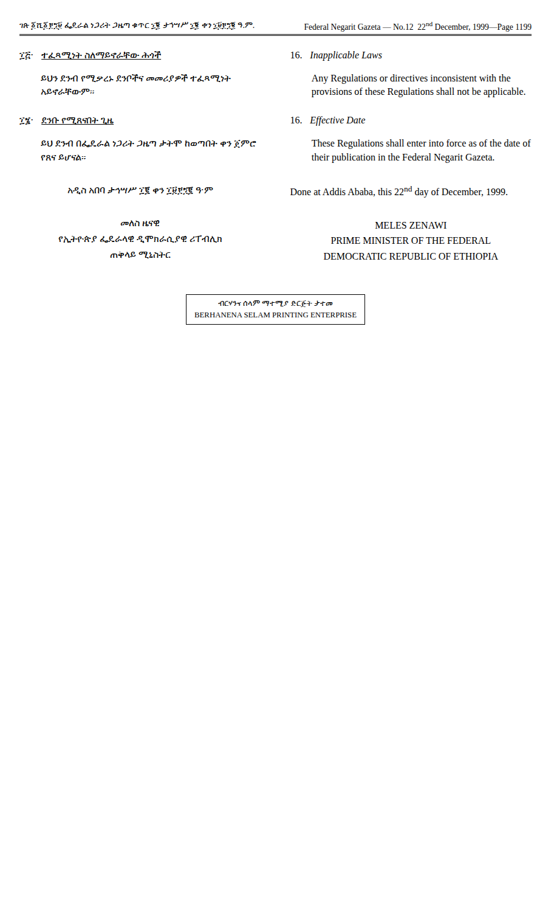ገጽ ፩ሺ፩፻፺፱ ፌዴራል ነጋሪት ጋዜጣ ቁጥር ፲፪ ታኅሣሥ ፲፪ ቀን ፲፱፻፺፪ ዓ.ም. Federal Negarit Gazeta — No.12 22nd December, 1999—Page 1199
፲፭· ተፈጻሚነት ስለማይኖራቸው ሕጎች
ይህን ደንብ የሚቃረኑ ደንቦችና መመሪያዎች ተፈጻሚነት አይኖራቸውም።
፲፮· ደንቡ የሚጸናበት ጊዜ
ይህ ደንብ በፌዴራል ነጋሪት ጋዜጣ ታትሞ ከወጣበት ቀን ጀምሮ የጸና ይሆናል።
አዲስ አበባ ታኅሣሥ ፲፪ ቀን ፲፱፻፺፪ ዓ·ም
መለስ ዜናዊ
የኢትዮጵያ ፌዴራላዊ ዲሞክራሲያዊ ሪፐብሊክ
ጠቅላይ ሚኒስትር
16. Inapplicable Laws
Any Regulations or directives inconsistent with the provisions of these Regulations shall not be applicable.
16. Effective Date
These Regulations shall enter into force as of the date of their publication in the Federal Negarit Gazeta.
Done at Addis Ababa, this 22nd day of December, 1999.
MELES ZENAWI
PRIME MINISTER OF THE FEDERAL
DEMOCRATIC REPUBLIC OF ETHIOPIA
ብርሃንና ሰላም ማተሚያ ድርጅት ታተመ
BERHANENA SELAM PRINTING ENTERPRISE